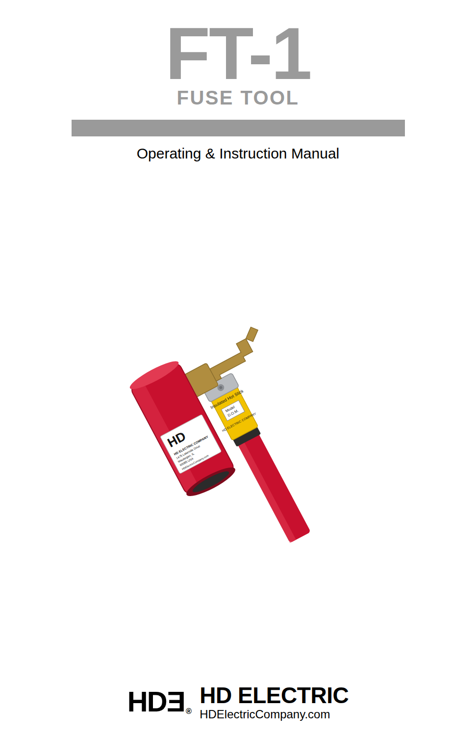FT-1
Fuse Tool
Operating & Instruction Manual
FT-1 Fuse Tool mounted on an insulated hot stick A red cylindrical fuse tool body with a brass bracket and hook, clamped onto a yellow-labeled insulated hot stick with a red fiberglass pole. Insulated Hot Stick Model D.O.M. HD ELECTRIC COMPANY HD HD ELECTRIC COMPANY 1475 Lakeside Drive Waukegan, IL 60085 USA HDElectricCompany.com
HDƎ® HD ELECTRIC HDElectricCompany.com